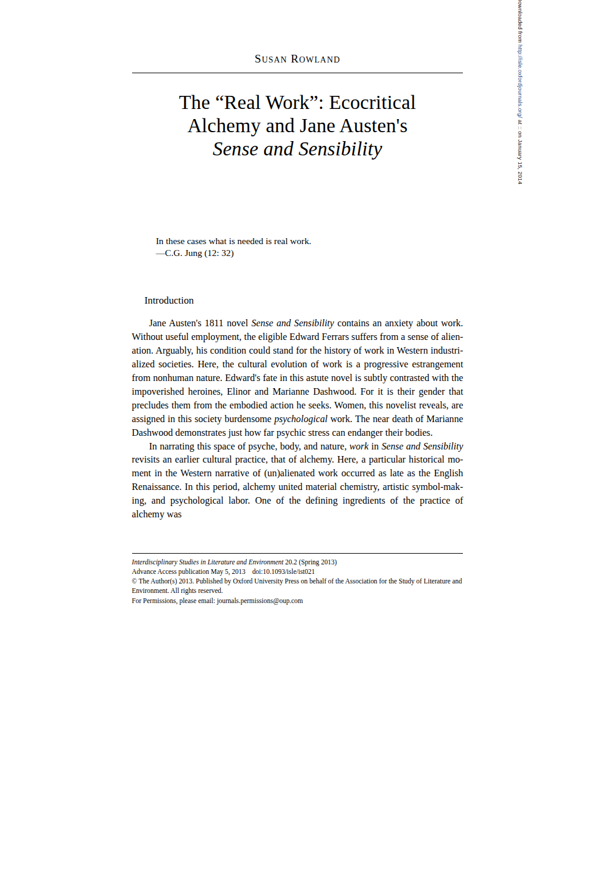Downloaded from http://isle.oxfordjournals.org/ at :: on January 15, 2014
Susan Rowland
The “Real Work”: Ecocritical
Alchemy and Jane Austen's
Sense and Sensibility
In these cases what is needed is real work.
—C.G. Jung (12: 32)
Introduction
Jane Austen's 1811 novel Sense and Sensibility contains an anxiety about work. Without useful employment, the eligible Edward Ferrars suffers from a sense of alienation. Arguably, his condition could stand for the history of work in Western industrialized societies. Here, the cultural evolution of work is a progressive estrangement from nonhuman nature. Edward's fate in this astute novel is subtly contrasted with the impoverished heroines, Elinor and Marianne Dashwood. For it is their gender that precludes them from the embodied action he seeks. Women, this novelist reveals, are assigned in this society burdensome psychological work. The near death of Marianne Dashwood demonstrates just how far psychic stress can endanger their bodies.
In narrating this space of psyche, body, and nature, work in Sense and Sensibility revisits an earlier cultural practice, that of alchemy. Here, a particular historical moment in the Western narrative of (un)alienated work occurred as late as the English Renaissance. In this period, alchemy united material chemistry, artistic symbol-making, and psychological labor. One of the defining ingredients of the practice of alchemy was
Interdisciplinary Studies in Literature and Environment 20.2 (Spring 2013)
Advance Access publication May 5, 2013 doi:10.1093/isle/ist021
© The Author(s) 2013. Published by Oxford University Press on behalf of the Association for the Study of Literature and Environment. All rights reserved.
For Permissions, please email: journals.permissions@oup.com